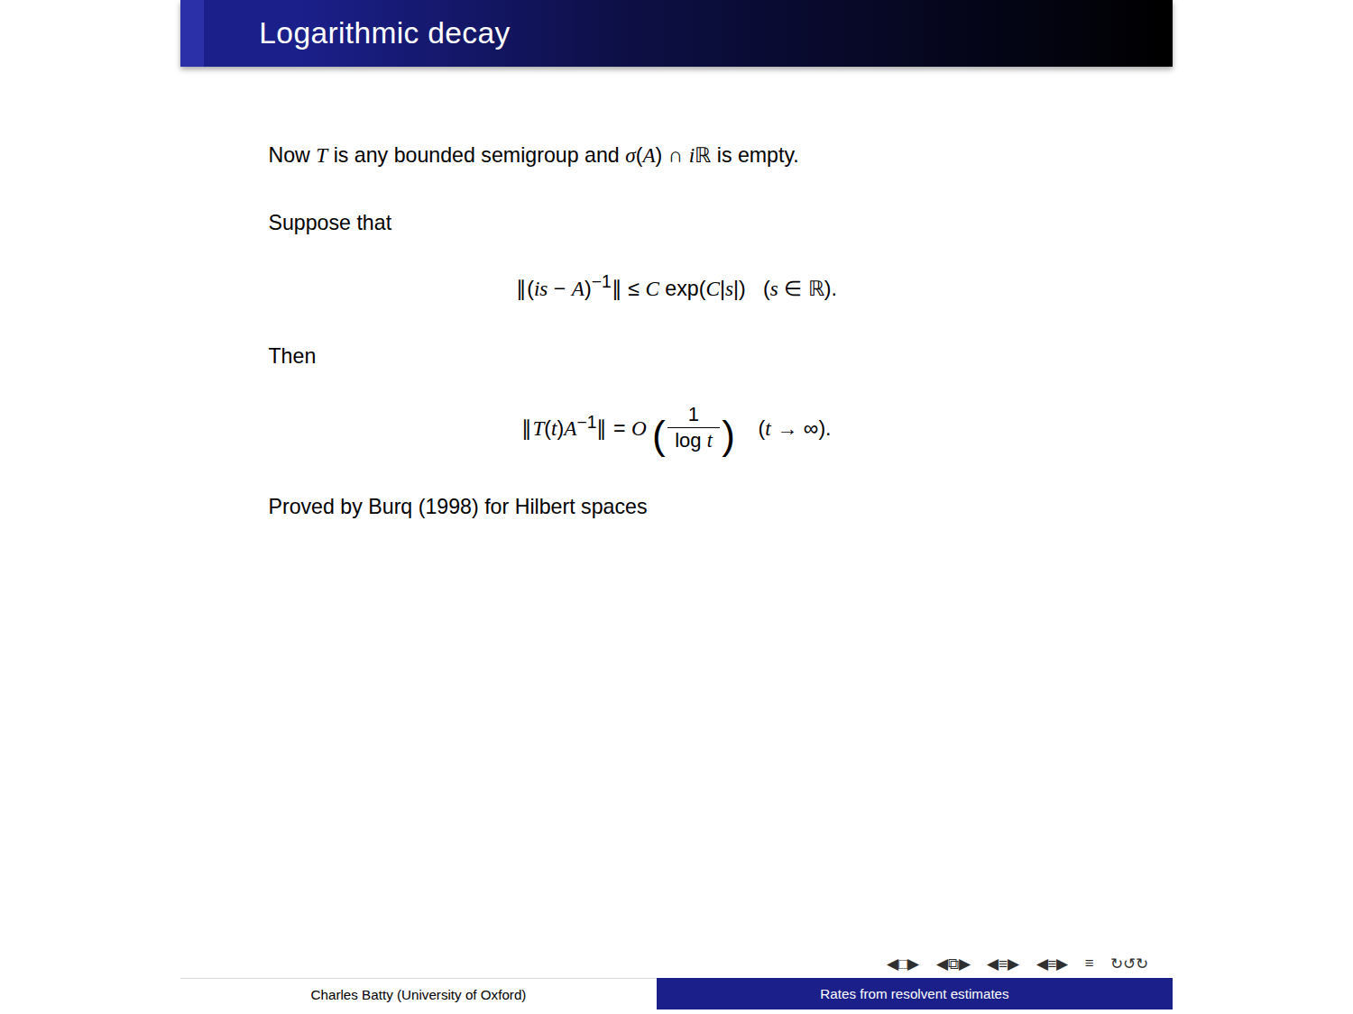Logarithmic decay
Now T is any bounded semigroup and σ(A) ∩ iℝ is empty.
Suppose that
∥(is − A)−1∥ ≤ C exp(C|s|) (s ∈ ℝ).
Then
∥T(t)A−1∥ = O (1 log t) (t → ∞).
Proved by Burq (1998) for Hilbert spaces
◀□▶ ◀⧉▶ ◀≡▶ ◀≡▶ ≡ ↻↺↻
Charles Batty (University of Oxford)
Rates from resolvent estimates